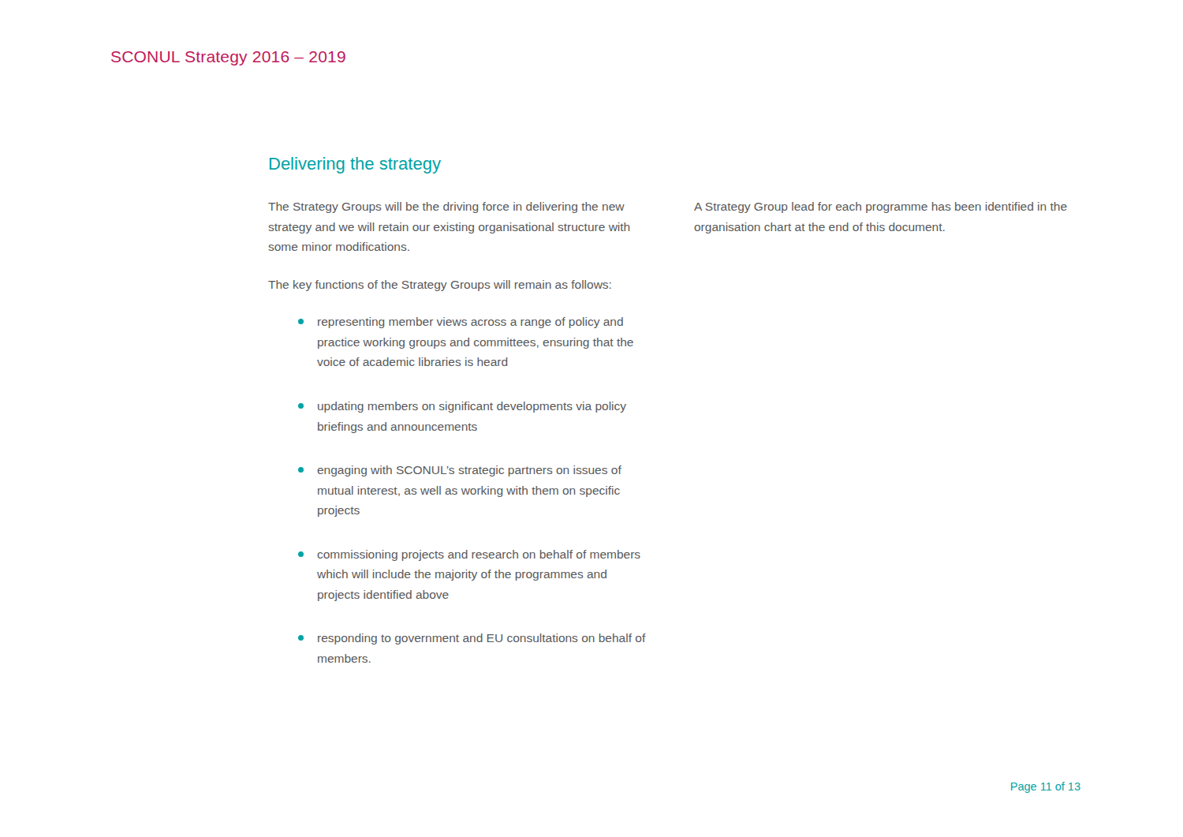SCONUL Strategy 2016 – 2019
Delivering the strategy
The Strategy Groups will be the driving force in delivering the new strategy and we will retain our existing organisational structure with some minor modifications.
The key functions of the Strategy Groups will remain as follows:
representing member views across a range of policy and practice working groups and committees, ensuring that the voice of academic libraries is heard
updating members on significant developments via policy briefings and announcements
engaging with SCONUL’s strategic partners on issues of mutual interest, as well as working with them on specific projects
commissioning projects and research on behalf of members which will include the majority of the programmes and projects identified above
responding to government and EU consultations on behalf of members.
A Strategy Group lead for each programme has been identified in the organisation chart at the end of this document.
Page 11 of 13